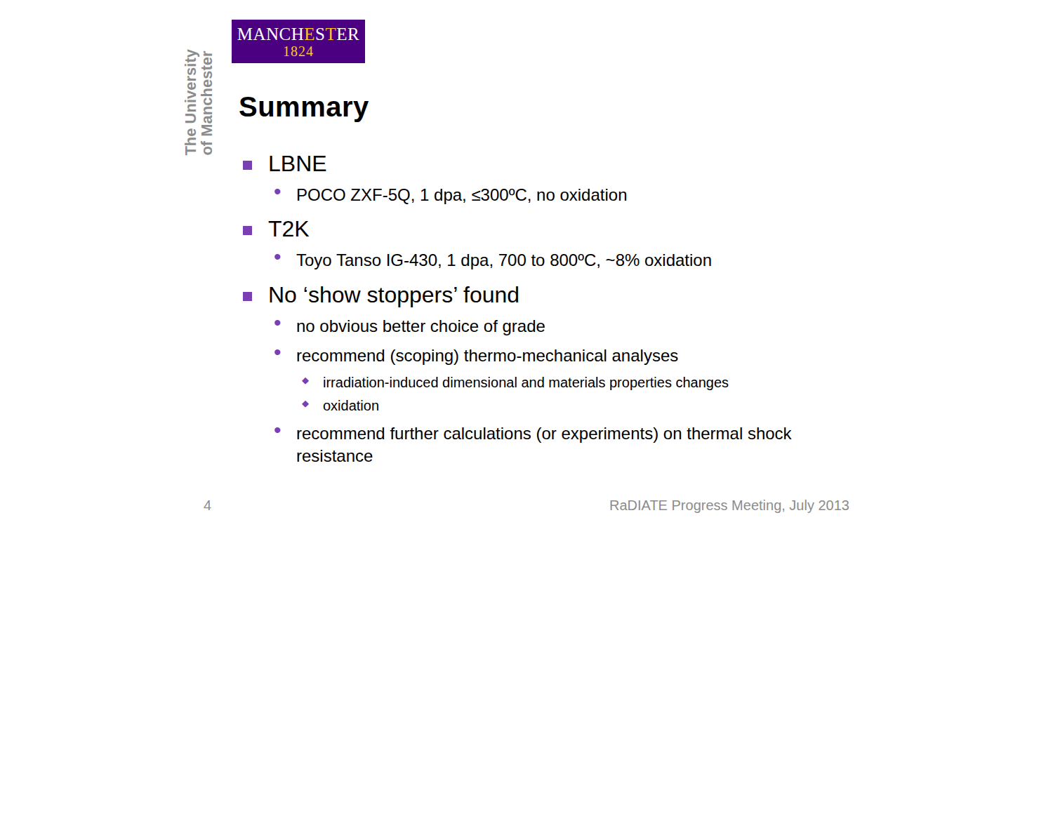MANCHESTER
1824
The University
of Manchester
Summary
LBNE
POCO ZXF-5Q, 1 dpa, ≤300ºC, no oxidation
T2K
Toyo Tanso IG-430, 1 dpa, 700 to 800ºC, ~8% oxidation
No ‘show stoppers’ found
no obvious better choice of grade
recommend (scoping) thermo-mechanical analyses
irradiation-induced dimensional and materials properties changes
oxidation
recommend further calculations (or experiments) on thermal shock resistance
4
RaDIATE Progress Meeting, July 2013